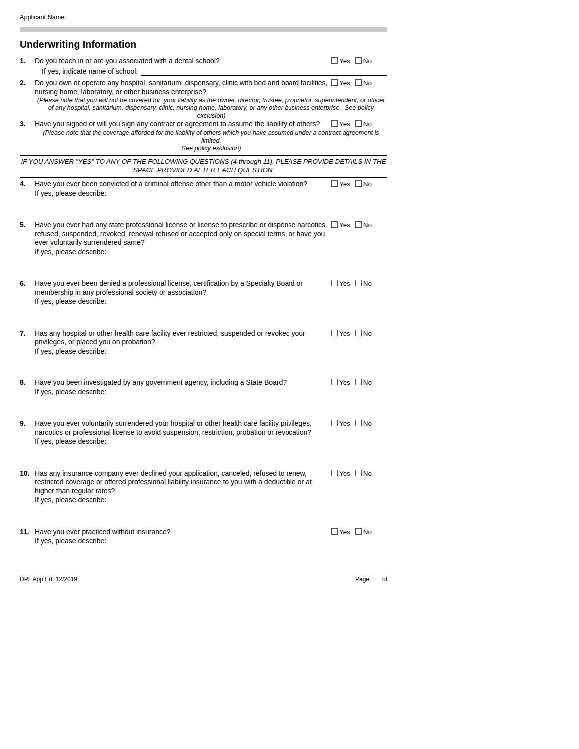Applicant Name:
Underwriting Information
| 1. | Do you teach in or are you associated with a dental school? | Yes No |
| | If yes, indicate name of school: |
| 2. | Do you own or operate any hospital, sanitarium, dispensary, clinic with bed and board facilities, nursing home, laboratory, or other business enterprise? | Yes No |
| | (Please note that you will not be covered for your liability as the owner, director, trustee, proprietor, superintendent, or officer of any hospital, sanitarium, dispensary, clinic, nursing home, laboratory, or any other business enterprise. See policy exclusion) |
| 3. | Have you signed or will you sign any contract or agreement to assume the liability of others? | Yes No |
| | (Please note that the coverage afforded for the liability of others which you have assumed under a contract agreement is limited. See policy exclusion) |
IF YOU ANSWER "YES" TO ANY OF THE FOLLOWING QUESTIONS (4 through 11), PLEASE PROVIDE DETAILS IN THE SPACE PROVIDED AFTER EACH QUESTION.
| 4. | Have you ever been convicted of a criminal offense other than a motor vehicle violation? If yes, please describe: | Yes No |
| 5. | Have you ever had any state professional license or license to prescribe or dispense narcotics refused, suspended, revoked, renewal refused or accepted only on special terms, or have you ever voluntarily surrendered same? If yes, please describe: | Yes No |
| 6. | Have you ever been denied a professional license, certification by a Specialty Board or membership in any professional society or association? If yes, please describe: | Yes No |
| 7. | Has any hospital or other health care facility ever restricted, suspended or revoked your privileges, or placed you on probation? If yes, please describe: | Yes No |
| 8. | Have you been investigated by any government agency, including a State Board? If yes, please describe: | Yes No |
| 9. | Have you ever voluntarily surrendered your hospital or other health care facility privileges, narcotics or professional license to avoid suspension, restriction, probation or revocation? If yes, please describe: | Yes No |
| 10. | Has any insurance company ever declined your application, canceled, refused to renew, restricted coverage or offered professional liability insurance to you with a deductible or at higher than regular rates? If yes, please describe: | Yes No |
| 11. | Have you ever practiced without insurance? If yes, please describe: | Yes No |
DPL App Ed. 12/2019
Page of